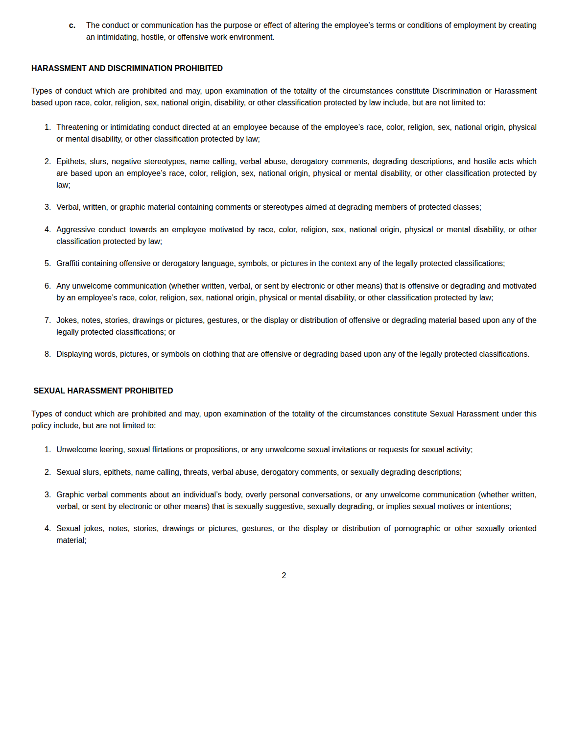c. The conduct or communication has the purpose or effect of altering the employee’s terms or conditions of employment by creating an intimidating, hostile, or offensive work environment.
HARASSMENT AND DISCRIMINATION PROHIBITED
Types of conduct which are prohibited and may, upon examination of the totality of the circumstances constitute Discrimination or Harassment based upon race, color, religion, sex, national origin, disability, or other classification protected by law include, but are not limited to:
Threatening or intimidating conduct directed at an employee because of the employee’s race, color, religion, sex, national origin, physical or mental disability, or other classification protected by law;
Epithets, slurs, negative stereotypes, name calling, verbal abuse, derogatory comments, degrading descriptions, and hostile acts which are based upon an employee’s race, color, religion, sex, national origin, physical or mental disability, or other classification protected by law;
Verbal, written, or graphic material containing comments or stereotypes aimed at degrading members of protected classes;
Aggressive conduct towards an employee motivated by race, color, religion, sex, national origin, physical or mental disability, or other classification protected by law;
Graffiti containing offensive or derogatory language, symbols, or pictures in the context any of the legally protected classifications;
Any unwelcome communication (whether written, verbal, or sent by electronic or other means) that is offensive or degrading and motivated by an employee’s race, color, religion, sex, national origin, physical or mental disability, or other classification protected by law;
Jokes, notes, stories, drawings or pictures, gestures, or the display or distribution of offensive or degrading material based upon any of the legally protected classifications; or
Displaying words, pictures, or symbols on clothing that are offensive or degrading based upon any of the legally protected classifications.
SEXUAL HARASSMENT PROHIBITED
Types of conduct which are prohibited and may, upon examination of the totality of the circumstances constitute Sexual Harassment under this policy include, but are not limited to:
Unwelcome leering, sexual flirtations or propositions, or any unwelcome sexual invitations or requests for sexual activity;
Sexual slurs, epithets, name calling, threats, verbal abuse, derogatory comments, or sexually degrading descriptions;
Graphic verbal comments about an individual’s body, overly personal conversations, or any unwelcome communication (whether written, verbal, or sent by electronic or other means) that is sexually suggestive, sexually degrading, or implies sexual motives or intentions;
Sexual jokes, notes, stories, drawings or pictures, gestures, or the display or distribution of pornographic or other sexually oriented material;
2